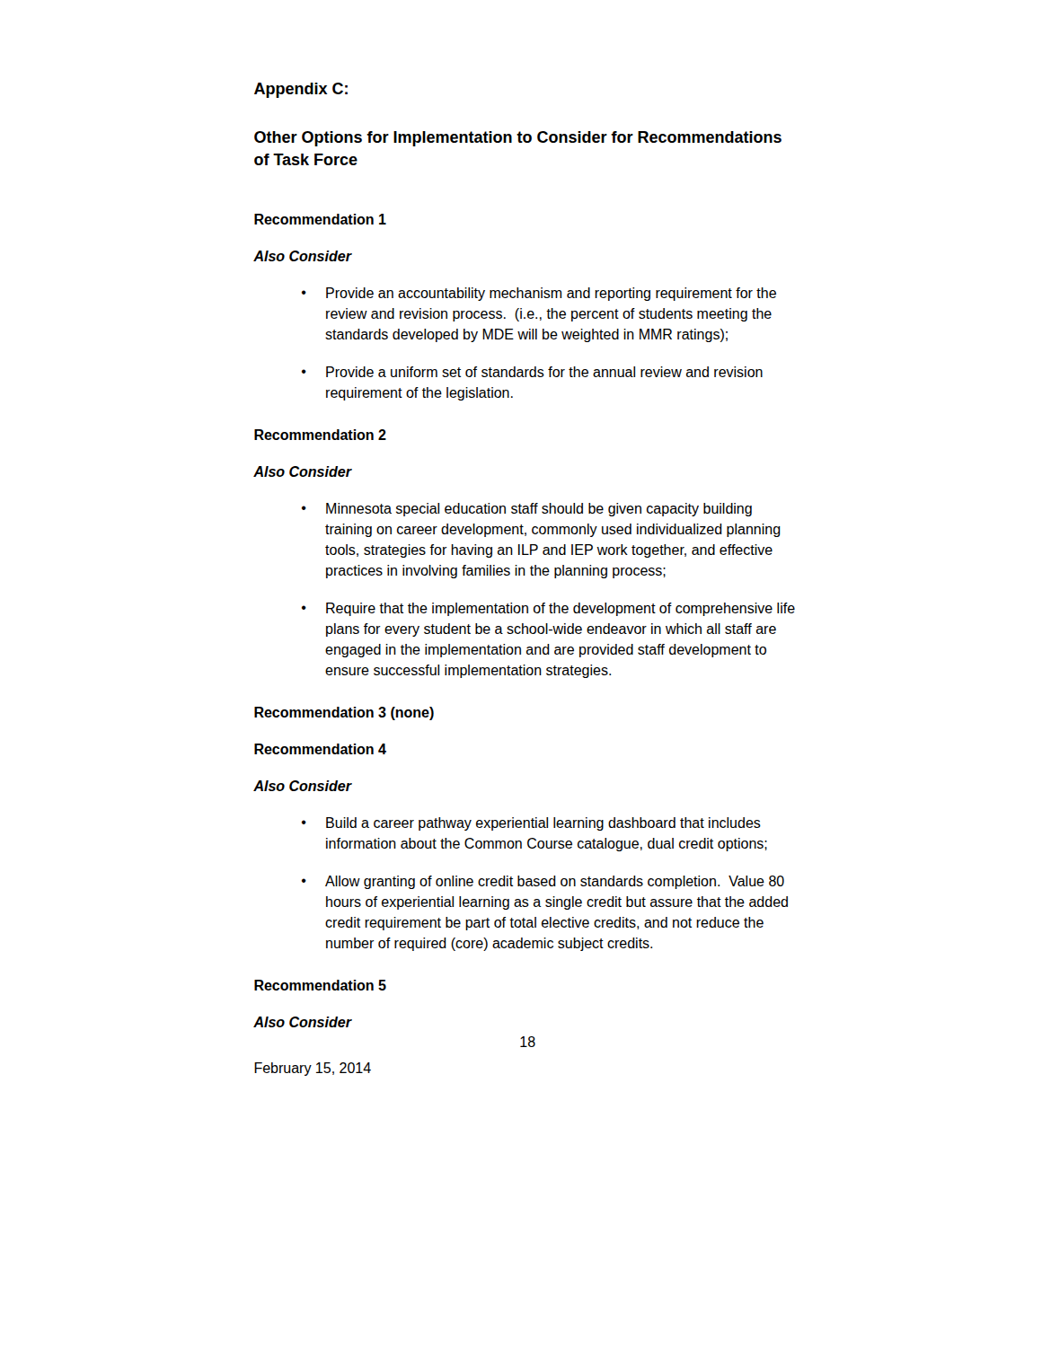Appendix C:
Other Options for Implementation to Consider for Recommendations of Task Force
Recommendation 1
Also Consider
Provide an accountability mechanism and reporting requirement for the review and revision process. (i.e., the percent of students meeting the standards developed by MDE will be weighted in MMR ratings);
Provide a uniform set of standards for the annual review and revision requirement of the legislation.
Recommendation 2
Also Consider
Minnesota special education staff should be given capacity building training on career development, commonly used individualized planning tools, strategies for having an ILP and IEP work together, and effective practices in involving families in the planning process;
Require that the implementation of the development of comprehensive life plans for every student be a school-wide endeavor in which all staff are engaged in the implementation and are provided staff development to ensure successful implementation strategies.
Recommendation 3 (none)
Recommendation 4
Also Consider
Build a career pathway experiential learning dashboard that includes information about the Common Course catalogue, dual credit options;
Allow granting of online credit based on standards completion. Value 80 hours of experiential learning as a single credit but assure that the added credit requirement be part of total elective credits, and not reduce the number of required (core) academic subject credits.
Recommendation 5
Also Consider
18
February 15, 2014